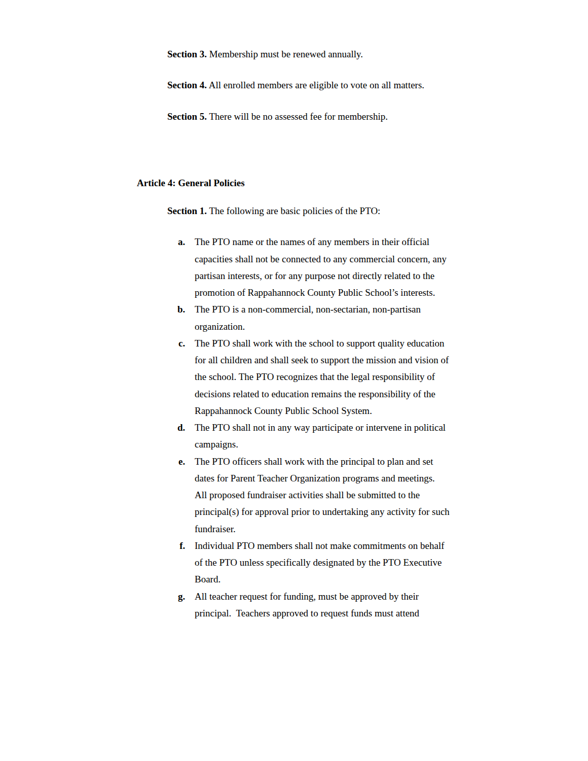Section 3. Membership must be renewed annually.
Section 4. All enrolled members are eligible to vote on all matters.
Section 5. There will be no assessed fee for membership.
Article 4: General Policies
Section 1. The following are basic policies of the PTO:
The PTO name or the names of any members in their official capacities shall not be connected to any commercial concern, any partisan interests, or for any purpose not directly related to the promotion of Rappahannock County Public School’s interests.
The PTO is a non-commercial, non-sectarian, non-partisan organization.
The PTO shall work with the school to support quality education for all children and shall seek to support the mission and vision of the school. The PTO recognizes that the legal responsibility of decisions related to education remains the responsibility of the Rappahannock County Public School System.
The PTO shall not in any way participate or intervene in political campaigns.
The PTO officers shall work with the principal to plan and set dates for Parent Teacher Organization programs and meetings. All proposed fundraiser activities shall be submitted to the principal(s) for approval prior to undertaking any activity for such fundraiser.
Individual PTO members shall not make commitments on behalf of the PTO unless specifically designated by the PTO Executive Board.
All teacher request for funding, must be approved by their principal. Teachers approved to request funds must attend